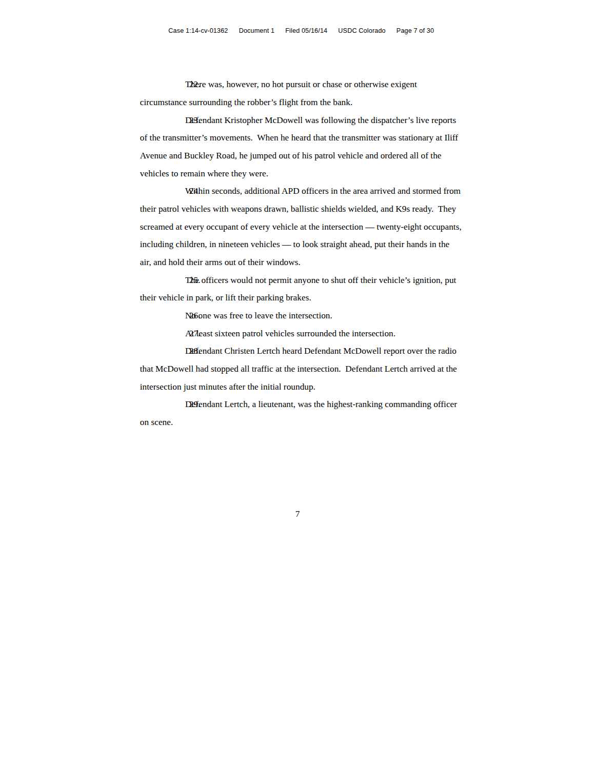Case 1:14-cv-01362 Document 1 Filed 05/16/14 USDC Colorado Page 7 of 30
22. There was, however, no hot pursuit or chase or otherwise exigent circumstance surrounding the robber’s flight from the bank.
23. Defendant Kristopher McDowell was following the dispatcher’s live reports of the transmitter’s movements. When he heard that the transmitter was stationary at Iliff Avenue and Buckley Road, he jumped out of his patrol vehicle and ordered all of the vehicles to remain where they were.
24. Within seconds, additional APD officers in the area arrived and stormed from their patrol vehicles with weapons drawn, ballistic shields wielded, and K9s ready. They screamed at every occupant of every vehicle at the intersection — twenty-eight occupants, including children, in nineteen vehicles — to look straight ahead, put their hands in the air, and hold their arms out of their windows.
25. The officers would not permit anyone to shut off their vehicle’s ignition, put their vehicle in park, or lift their parking brakes.
26. No one was free to leave the intersection.
27. At least sixteen patrol vehicles surrounded the intersection.
28. Defendant Christen Lertch heard Defendant McDowell report over the radio that McDowell had stopped all traffic at the intersection. Defendant Lertch arrived at the intersection just minutes after the initial roundup.
29. Defendant Lertch, a lieutenant, was the highest-ranking commanding officer on scene.
7